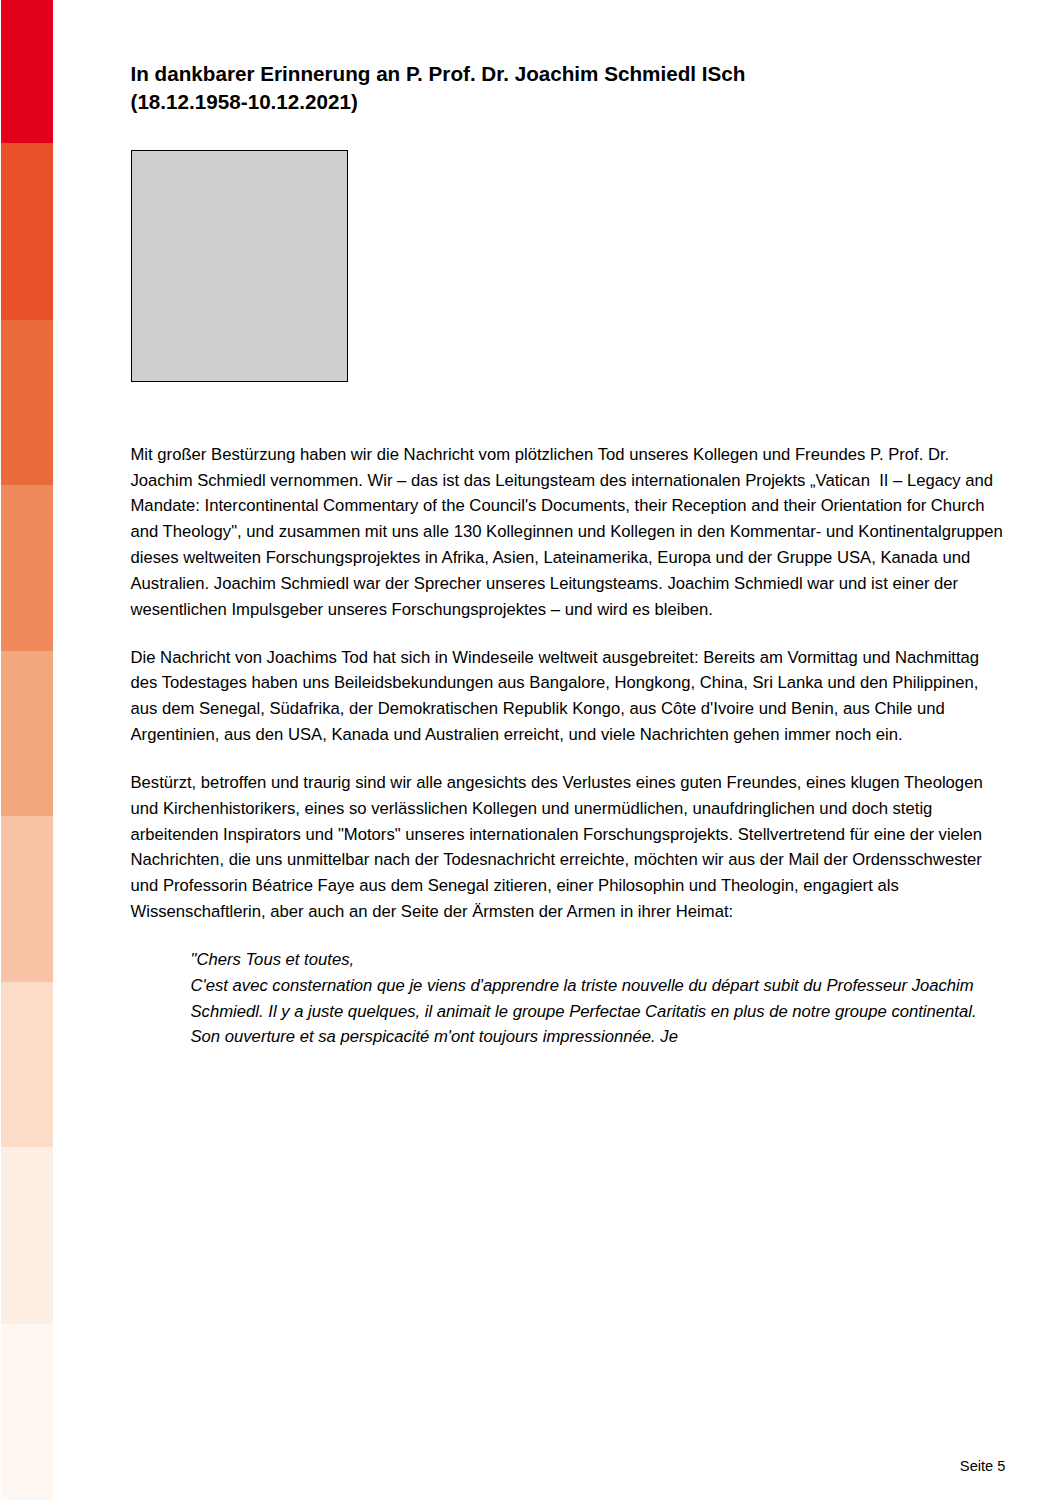In dankbarer Erinnerung an P. Prof. Dr. Joachim Schmiedl ISch
(18.12.1958-10.12.2021)
Mit großer Bestürzung haben wir die Nachricht vom plötzlichen Tod unseres Kollegen und Freundes P. Prof. Dr. Joachim Schmiedl vernommen. Wir – das ist das Leitungsteam des internationalen Projekts „Vatican II – Legacy and Mandate: Intercontinental Commentary of the Council's Documents, their Reception and their Orientation for Church and Theology", und zusammen mit uns alle 130 Kolleginnen und Kollegen in den Kommentar- und Kontinentalgruppen dieses weltweiten Forschungsprojektes in Afrika, Asien, Lateinamerika, Europa und der Gruppe USA, Kanada und Australien. Joachim Schmiedl war der Sprecher unseres Leitungsteams. Joachim Schmiedl war und ist einer der wesentlichen Impulsgeber unseres Forschungsprojektes – und wird es bleiben.
Die Nachricht von Joachims Tod hat sich in Windeseile weltweit ausgebreitet: Bereits am Vormittag und Nachmittag des Todestages haben uns Beileidsbekundungen aus Bangalore, Hongkong, China, Sri Lanka und den Philippinen, aus dem Senegal, Südafrika, der Demokratischen Republik Kongo, aus Côte d'Ivoire und Benin, aus Chile und Argentinien, aus den USA, Kanada und Australien erreicht, und viele Nachrichten gehen immer noch ein.
Bestürzt, betroffen und traurig sind wir alle angesichts des Verlustes eines guten Freundes, eines klugen Theologen und Kirchenhistorikers, eines so verlässlichen Kollegen und unermüdlichen, unaufdringlichen und doch stetig arbeitenden Inspirators und "Motors" unseres internationalen Forschungsprojekts. Stellvertretend für eine der vielen Nachrichten, die uns unmittelbar nach der Todesnachricht erreichte, möchten wir aus der Mail der Ordensschwester und Professorin Béatrice Faye aus dem Senegal zitieren, einer Philosophin und Theologin, engagiert als Wissenschaftlerin, aber auch an der Seite der Ärmsten der Armen in ihrer Heimat:
"Chers Tous et toutes,
C'est avec consternation que je viens d'apprendre la triste nouvelle du départ subit du Professeur Joachim Schmiedl. Il y a juste quelques, il animait le groupe Perfectae Caritatis en plus de notre groupe continental. Son ouverture et sa perspicacité m'ont toujours impressionnée. Je
Seite 5